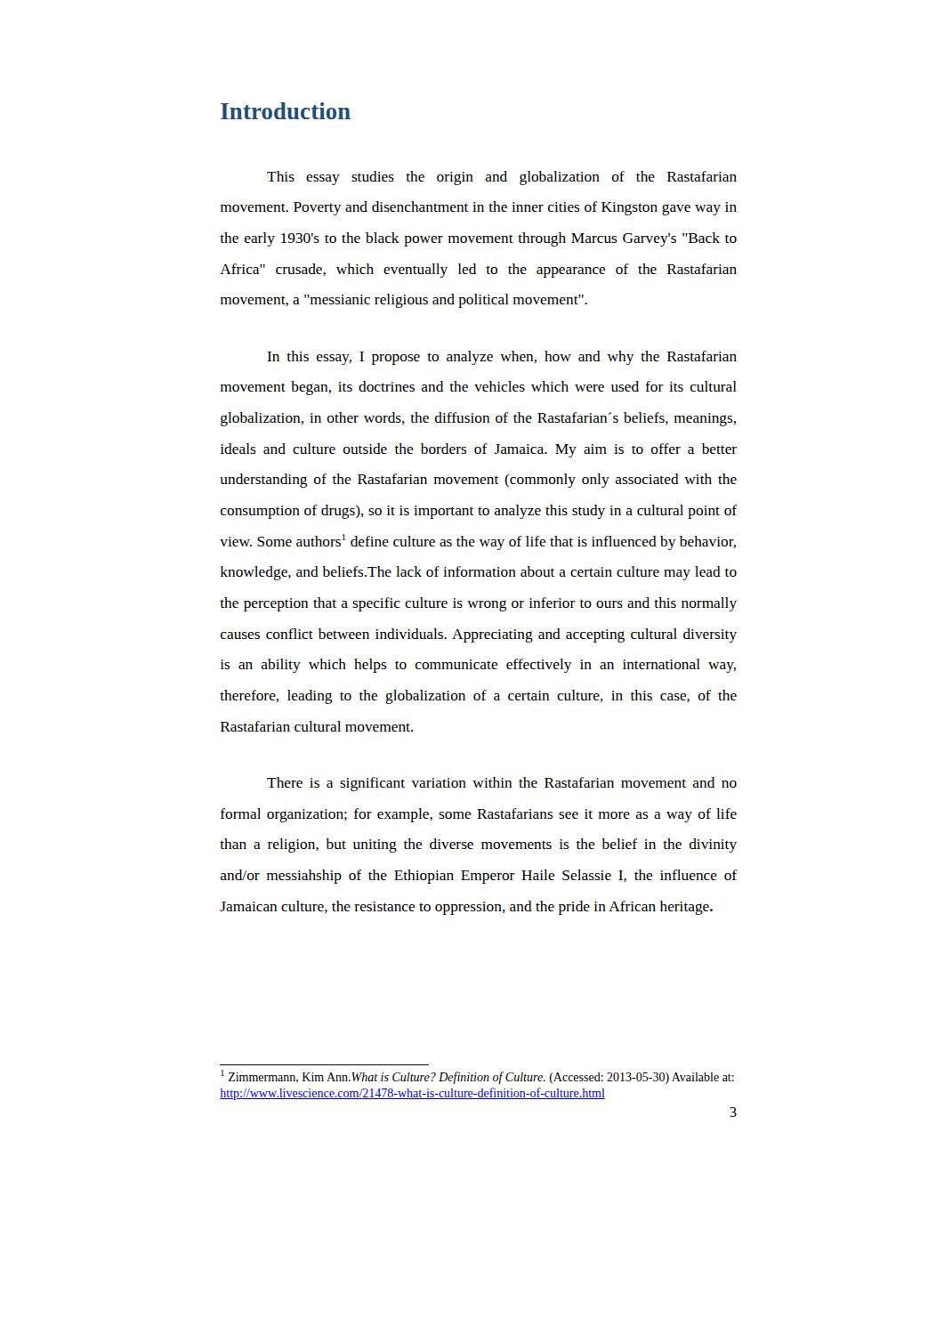Introduction
This essay studies the origin and globalization of the Rastafarian movement. Poverty and disenchantment in the inner cities of Kingston gave way in the early 1930's to the black power movement through Marcus Garvey's "Back to Africa" crusade, which eventually led to the appearance of the Rastafarian movement, a "messianic religious and political movement".
In this essay, I propose to analyze when, how and why the Rastafarian movement began, its doctrines and the vehicles which were used for its cultural globalization, in other words, the diffusion of the Rastafarian´s beliefs, meanings, ideals and culture outside the borders of Jamaica. My aim is to offer a better understanding of the Rastafarian movement (commonly only associated with the consumption of drugs), so it is important to analyze this study in a cultural point of view. Some authors1 define culture as the way of life that is influenced by behavior, knowledge, and beliefs.The lack of information about a certain culture may lead to the perception that a specific culture is wrong or inferior to ours and this normally causes conflict between individuals. Appreciating and accepting cultural diversity is an ability which helps to communicate effectively in an international way, therefore, leading to the globalization of a certain culture, in this case, of the Rastafarian cultural movement.
There is a significant variation within the Rastafarian movement and no formal organization; for example, some Rastafarians see it more as a way of life than a religion, but uniting the diverse movements is the belief in the divinity and/or messiahship of the Ethiopian Emperor Haile Selassie I, the influence of Jamaican culture, the resistance to oppression, and the pride in African heritage.
1 Zimmermann, Kim Ann.What is Culture? Definition of Culture. (Accessed: 2013-05-30) Available at: http://www.livescience.com/21478-what-is-culture-definition-of-culture.html
3